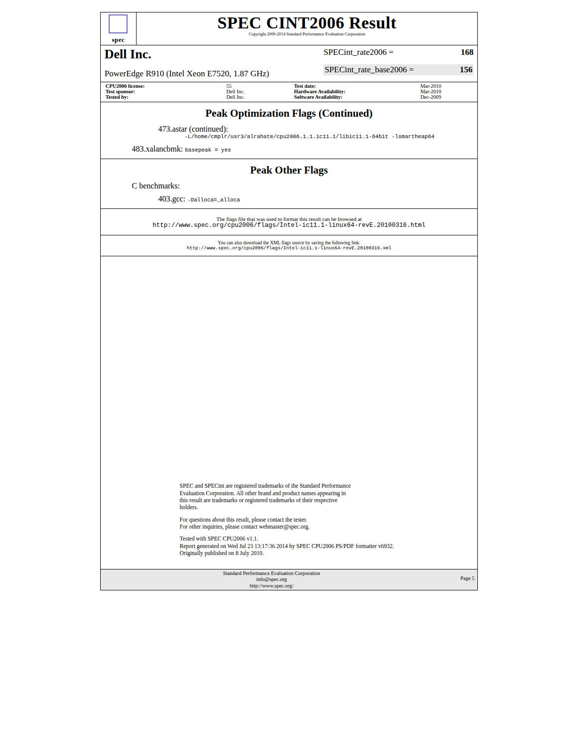spec
SPEC CINT2006 Result
Copyright 2006-2014 Standard Performance Evaluation Corporation
Dell Inc.
PowerEdge R910 (Intel Xeon E7520, 1.87 GHz)
SPECint_rate2006 = 168
SPECint_rate_base2006 = 156
| CPU2006 license: | 55 |
| Test sponsor: | Dell Inc. |
| Tested by: | Dell Inc. |
| Test date: | Mar-2010 |
| Hardware Availability: | Mar-2010 |
| Software Availability: | Dec-2009 |
Peak Optimization Flags (Continued)
473.astar (continued):
-L/home/cmplr/usr3/alrahate/cpu2006.1.1.ic11.1/libic11.1-64bit -lsmartheap64
483.xalancbmk: basepeak = yes
Peak Other Flags
C benchmarks:
403.gcc: -Dalloca=_alloca
The flags file that was used to format this result can be browsed at
http://www.spec.org/cpu2006/flags/Intel-ic11.1-linux64-revE.20100316.html
You can also download the XML flags source by saving the following link:
http://www.spec.org/cpu2006/flags/Intel-ic11.1-linux64-revE.20100316.xml
SPEC and SPECint are registered trademarks of the Standard Performance
Evaluation Corporation. All other brand and product names appearing in
this result are trademarks or registered trademarks of their respective
holders.
For questions about this result, please contact the tester.
For other inquiries, please contact webmaster@spec.org.
Tested with SPEC CPU2006 v1.1.
Report generated on Wed Jul 23 13:17:36 2014 by SPEC CPU2006 PS/PDF formatter v6932.
Originally published on 8 July 2010.
Standard Performance Evaluation Corporation
info@spec.org
http://www.spec.org/
Page 5